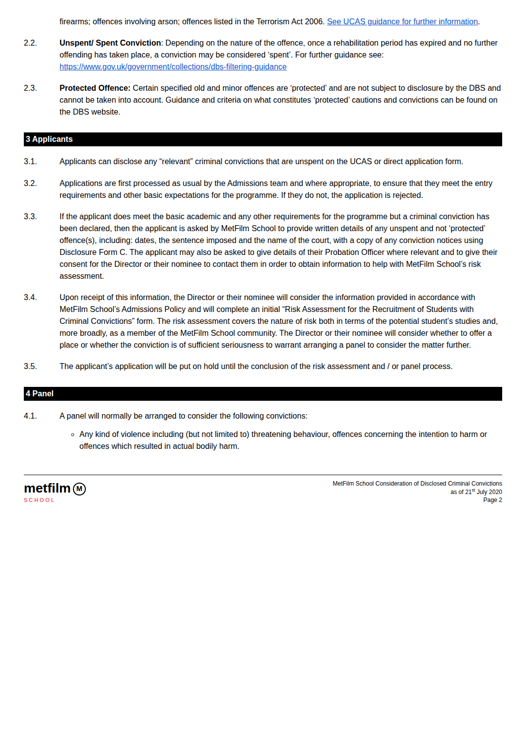firearms; offences involving arson; offences listed in the Terrorism Act 2006. See UCAS guidance for further information.
2.2.
Unspent/ Spent Conviction: Depending on the nature of the offence, once a rehabilitation period has expired and no further offending has taken place, a conviction may be considered ‘spent’. For further guidance see: https://www.gov.uk/government/collections/dbs-filtering-guidance
2.3.
Protected Offence: Certain specified old and minor offences are ‘protected’ and are not subject to disclosure by the DBS and cannot be taken into account. Guidance and criteria on what constitutes ‘protected’ cautions and convictions can be found on the DBS website.
3 Applicants
3.1.
Applicants can disclose any “relevant” criminal convictions that are unspent on the UCAS or direct application form.
3.2.
Applications are first processed as usual by the Admissions team and where appropriate, to ensure that they meet the entry requirements and other basic expectations for the programme. If they do not, the application is rejected.
3.3.
If the applicant does meet the basic academic and any other requirements for the programme but a criminal conviction has been declared, then the applicant is asked by MetFilm School to provide written details of any unspent and not ‘protected’ offence(s), including: dates, the sentence imposed and the name of the court, with a copy of any conviction notices using Disclosure Form C. The applicant may also be asked to give details of their Probation Officer where relevant and to give their consent for the Director or their nominee to contact them in order to obtain information to help with MetFilm School’s risk assessment.
3.4.
Upon receipt of this information, the Director or their nominee will consider the information provided in accordance with MetFilm School’s Admissions Policy and will complete an initial “Risk Assessment for the Recruitment of Students with Criminal Convictions” form. The risk assessment covers the nature of risk both in terms of the potential student’s studies and, more broadly, as a member of the MetFilm School community. The Director or their nominee will consider whether to offer a place or whether the conviction is of sufficient seriousness to warrant arranging a panel to consider the matter further.
3.5.
The applicant’s application will be put on hold until the conclusion of the risk assessment and / or panel process.
4 Panel
4.1.
A panel will normally be arranged to consider the following convictions:
Any kind of violence including (but not limited to) threatening behaviour, offences concerning the intention to harm or offences which resulted in actual bodily harm.
met film M
SCHOOL
MetFilm School Consideration of Disclosed Criminal Convictions
as of 21st July 2020
Page 2